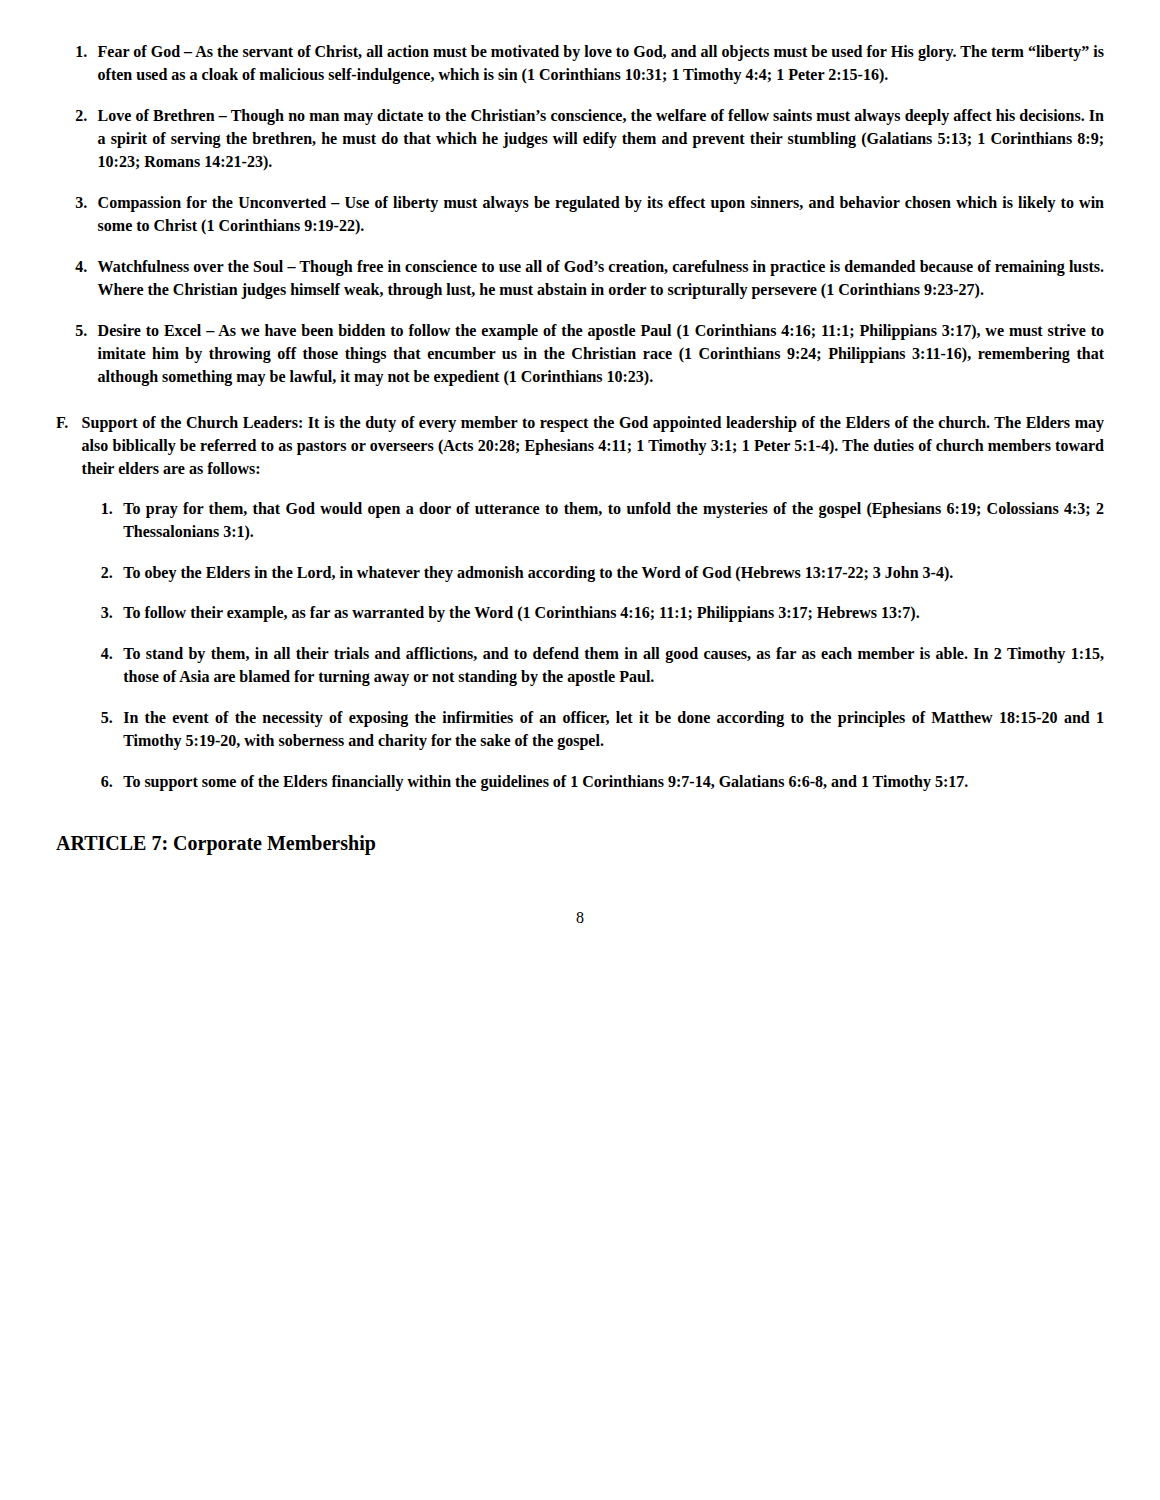Fear of God – As the servant of Christ, all action must be motivated by love to God, and all objects must be used for His glory. The term “liberty” is often used as a cloak of malicious self-indulgence, which is sin (1 Corinthians 10:31; 1 Timothy 4:4; 1 Peter 2:15-16).
Love of Brethren – Though no man may dictate to the Christian’s conscience, the welfare of fellow saints must always deeply affect his decisions. In a spirit of serving the brethren, he must do that which he judges will edify them and prevent their stumbling (Galatians 5:13; 1 Corinthians 8:9; 10:23; Romans 14:21-23).
Compassion for the Unconverted – Use of liberty must always be regulated by its effect upon sinners, and behavior chosen which is likely to win some to Christ (1 Corinthians 9:19-22).
Watchfulness over the Soul – Though free in conscience to use all of God’s creation, carefulness in practice is demanded because of remaining lusts. Where the Christian judges himself weak, through lust, he must abstain in order to scripturally persevere (1 Corinthians 9:23-27).
Desire to Excel – As we have been bidden to follow the example of the apostle Paul (1 Corinthians 4:16; 11:1; Philippians 3:17), we must strive to imitate him by throwing off those things that encumber us in the Christian race (1 Corinthians 9:24; Philippians 3:11-16), remembering that although something may be lawful, it may not be expedient (1 Corinthians 10:23).
F.
Support of the Church Leaders: It is the duty of every member to respect the God appointed leadership of the Elders of the church. The Elders may also biblically be referred to as pastors or overseers (Acts 20:28; Ephesians 4:11; 1 Timothy 3:1; 1 Peter 5:1-4). The duties of church members toward their elders are as follows:
To pray for them, that God would open a door of utterance to them, to unfold the mysteries of the gospel (Ephesians 6:19; Colossians 4:3; 2 Thessalonians 3:1).
To obey the Elders in the Lord, in whatever they admonish according to the Word of God (Hebrews 13:17-22; 3 John 3-4).
To follow their example, as far as warranted by the Word (1 Corinthians 4:16; 11:1; Philippians 3:17; Hebrews 13:7).
To stand by them, in all their trials and afflictions, and to defend them in all good causes, as far as each member is able. In 2 Timothy 1:15, those of Asia are blamed for turning away or not standing by the apostle Paul.
In the event of the necessity of exposing the infirmities of an officer, let it be done according to the principles of Matthew 18:15-20 and 1 Timothy 5:19-20, with soberness and charity for the sake of the gospel.
To support some of the Elders financially within the guidelines of 1 Corinthians 9:7-14, Galatians 6:6-8, and 1 Timothy 5:17.
ARTICLE 7: Corporate Membership
8